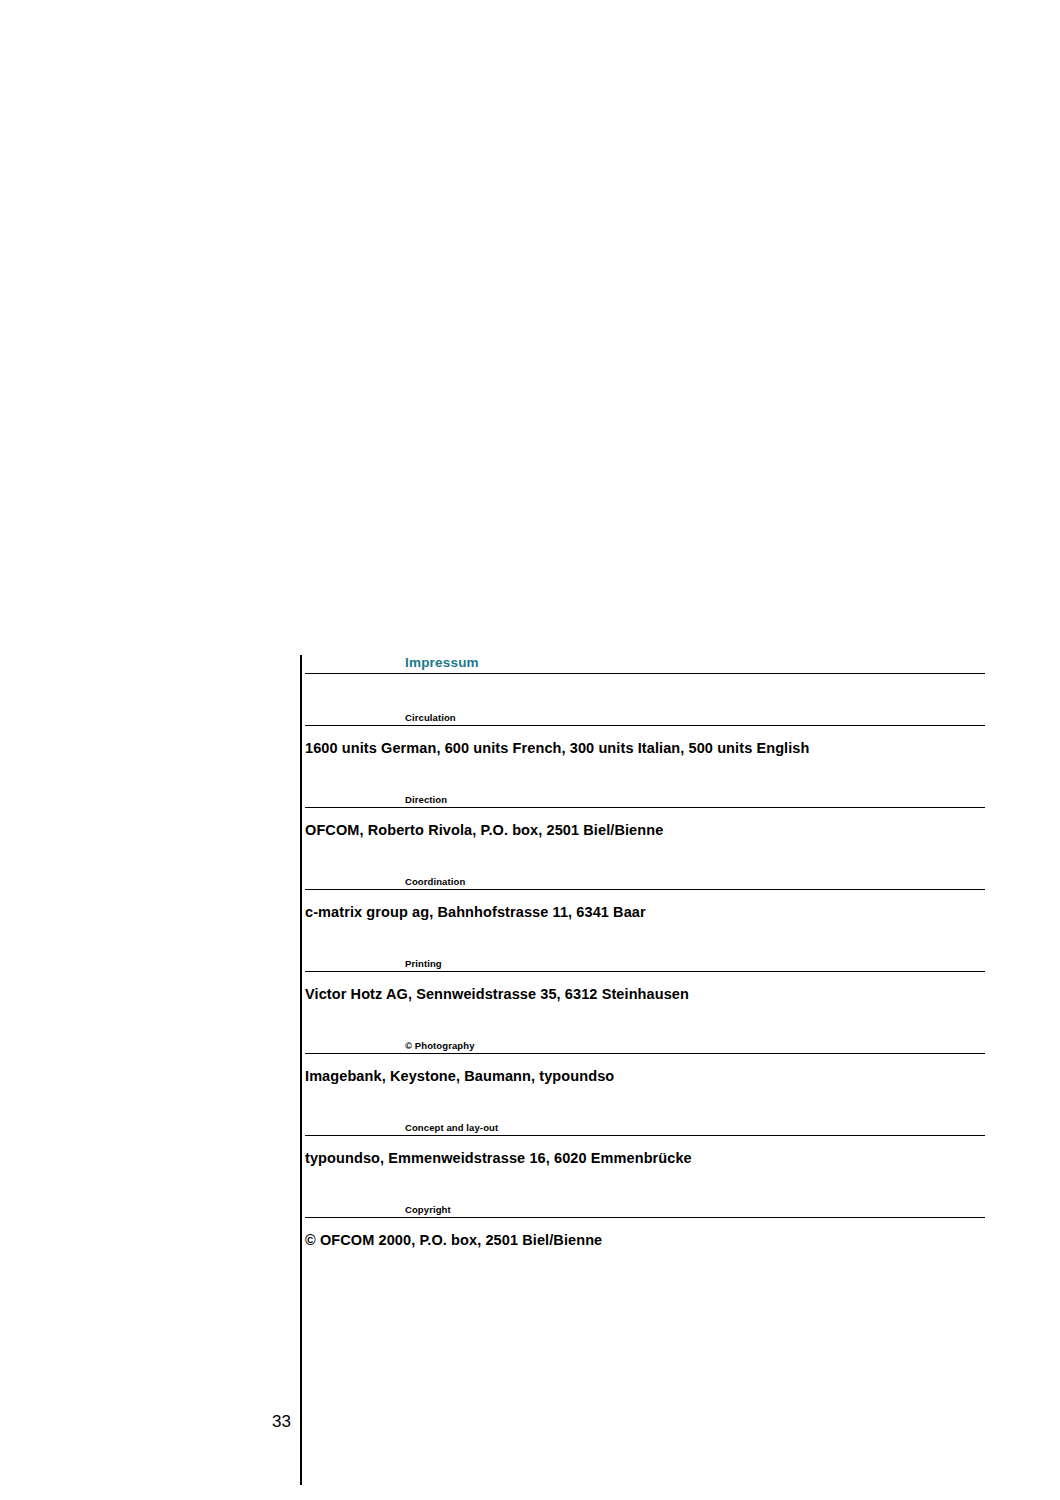Impressum
Circulation
1600 units German, 600 units French, 300 units Italian, 500 units English
Direction
OFCOM, Roberto Rivola, P.O. box, 2501 Biel/Bienne
Coordination
c-matrix group ag, Bahnhofstrasse 11, 6341 Baar
Printing
Victor Hotz AG, Sennweidstrasse 35, 6312 Steinhausen
© Photography
Imagebank, Keystone, Baumann, typoundso
Concept and lay-out
typoundso, Emmenweidstrasse 16, 6020 Emmenbrücke
Copyright
© OFCOM 2000, P.O. box, 2501 Biel/Bienne
33